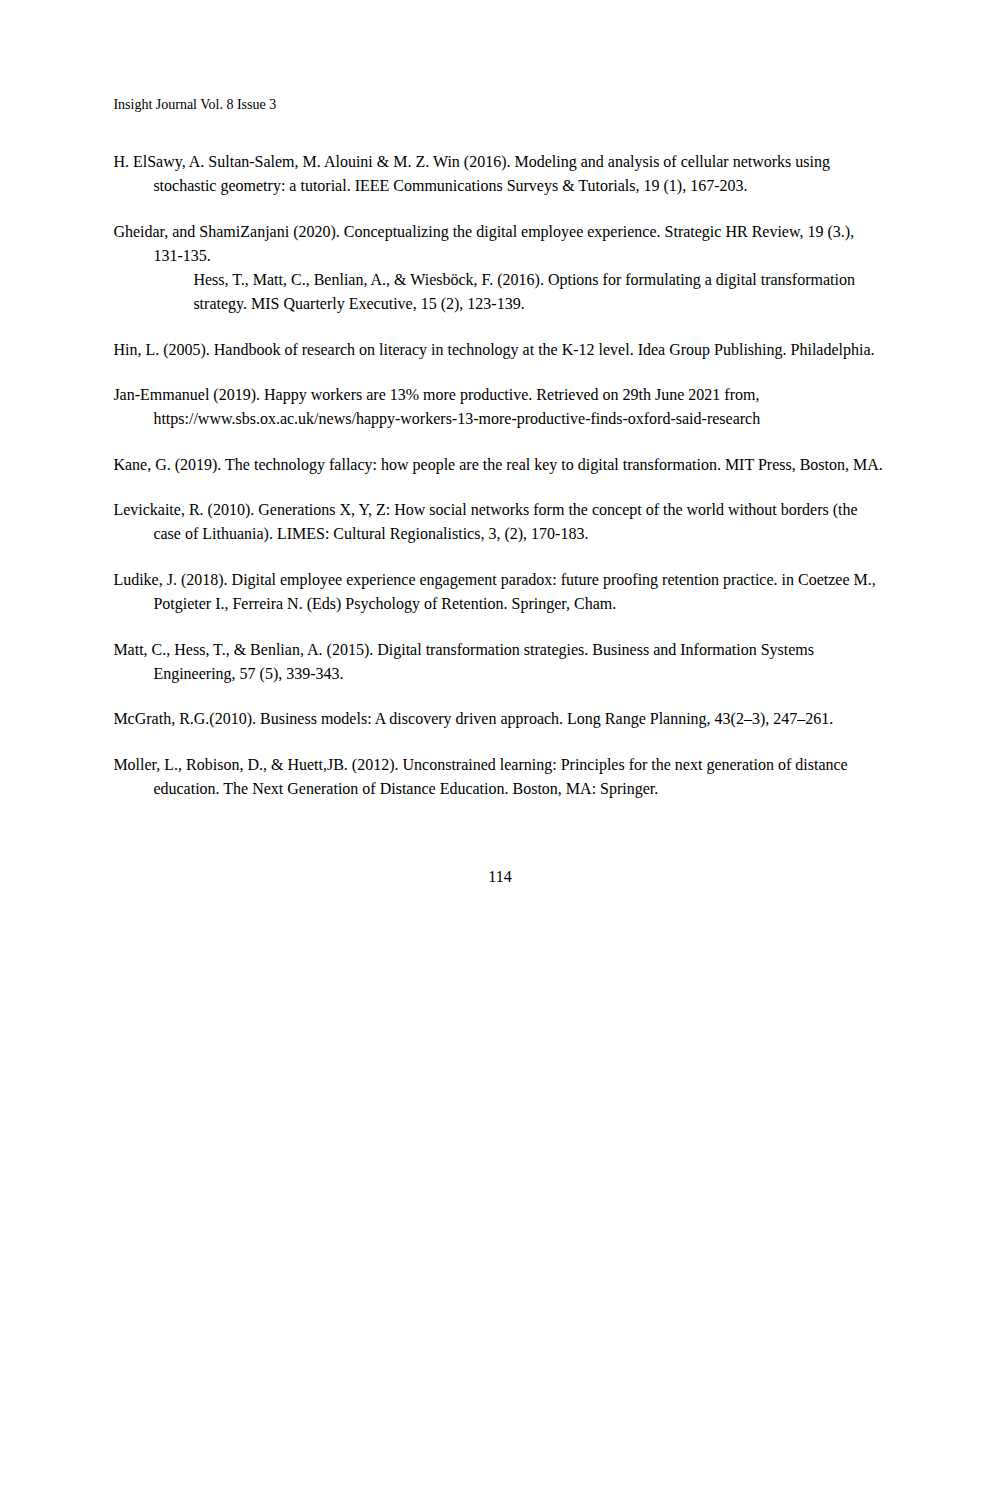Insight Journal Vol. 8 Issue 3
H. ElSawy, A. Sultan-Salem, M. Alouini & M. Z. Win (2016). Modeling and analysis of cellular networks using stochastic geometry: a tutorial. IEEE Communications Surveys & Tutorials, 19 (1), 167-203.
Gheidar, and ShamiZanjani (2020). Conceptualizing the digital employee experience. Strategic HR Review, 19 (3.), 131-135.
Hess, T., Matt, C., Benlian, A., & Wiesböck, F. (2016). Options for formulating a digital transformation strategy. MIS Quarterly Executive, 15 (2), 123-139.
Hin, L. (2005). Handbook of research on literacy in technology at the K-12 level. Idea Group Publishing. Philadelphia.
Jan-Emmanuel (2019). Happy workers are 13% more productive. Retrieved on 29th June 2021 from, https://www.sbs.ox.ac.uk/news/happy-workers-13-more-productive-finds-oxford-said-research
Kane, G. (2019). The technology fallacy: how people are the real key to digital transformation. MIT Press, Boston, MA.
Levickaite, R. (2010). Generations X, Y, Z: How social networks form the concept of the world without borders (the case of Lithuania). LIMES: Cultural Regionalistics, 3, (2), 170-183.
Ludike, J. (2018). Digital employee experience engagement paradox: future proofing retention practice. in Coetzee M., Potgieter I., Ferreira N. (Eds) Psychology of Retention. Springer, Cham.
Matt, C., Hess, T., & Benlian, A. (2015). Digital transformation strategies. Business and Information Systems Engineering, 57 (5), 339-343.
McGrath, R.G.(2010). Business models: A discovery driven approach. Long Range Planning, 43(2–3), 247–261.
Moller, L., Robison, D., & Huett,JB. (2012). Unconstrained learning: Principles for the next generation of distance education. The Next Generation of Distance Education. Boston, MA: Springer.
114